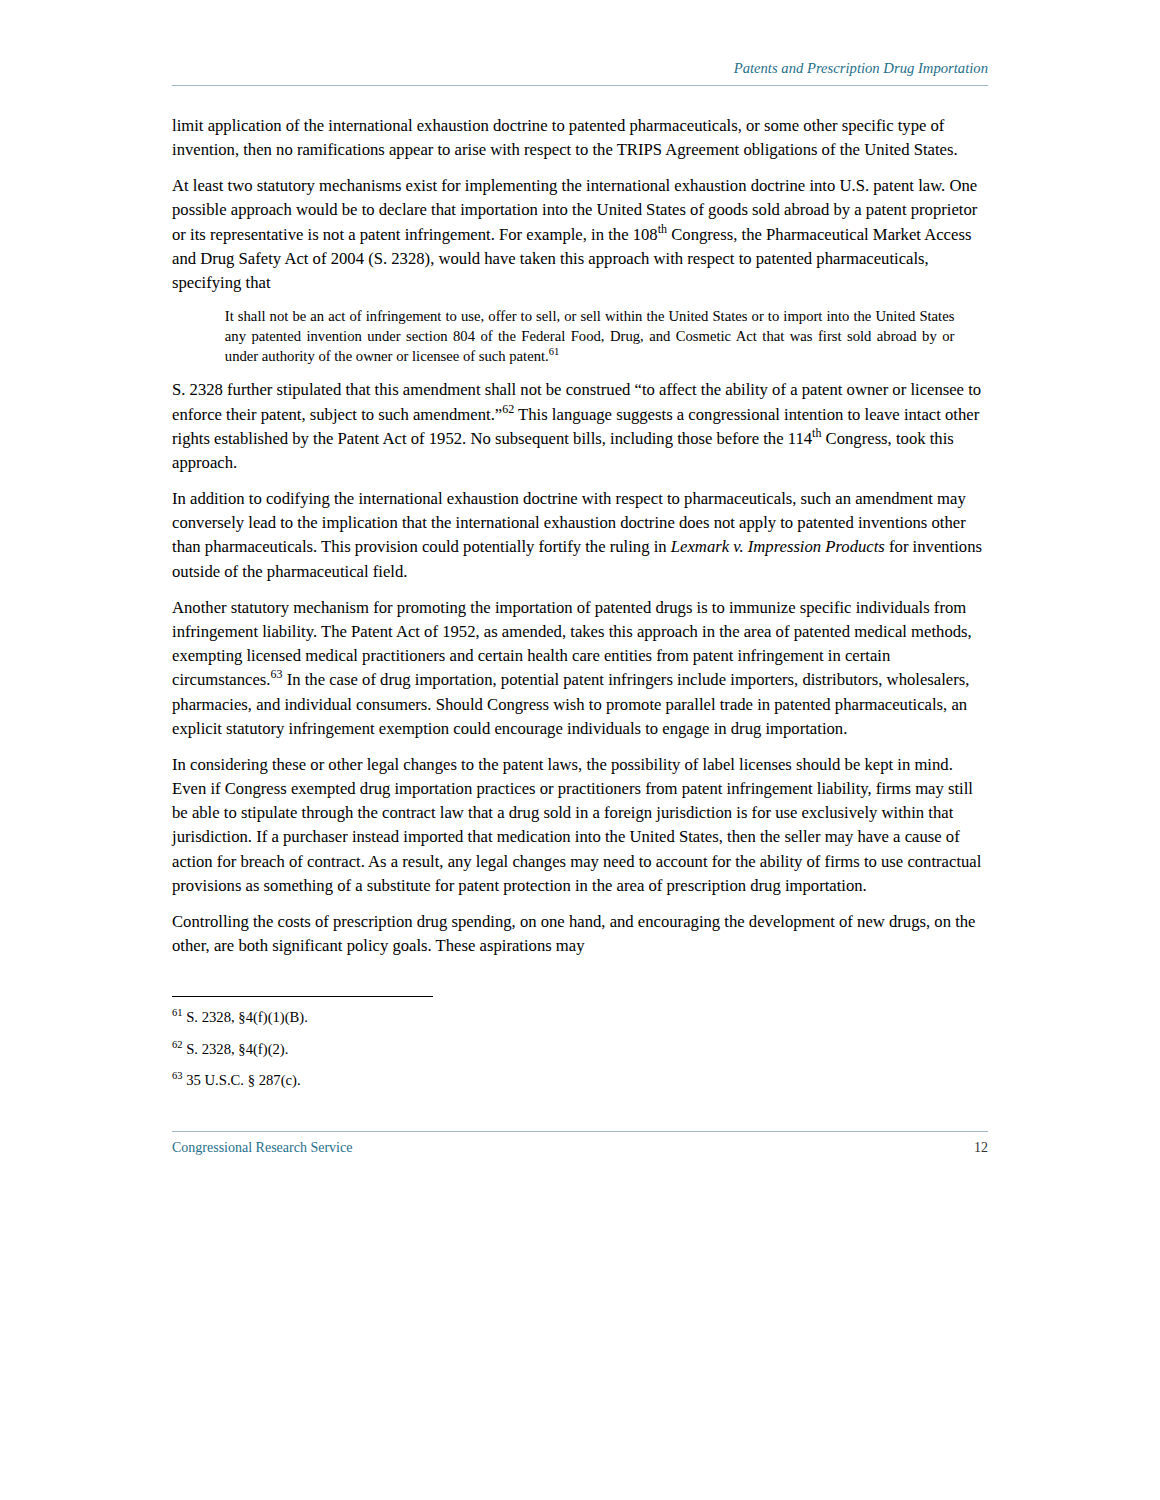Patents and Prescription Drug Importation
limit application of the international exhaustion doctrine to patented pharmaceuticals, or some other specific type of invention, then no ramifications appear to arise with respect to the TRIPS Agreement obligations of the United States.
At least two statutory mechanisms exist for implementing the international exhaustion doctrine into U.S. patent law. One possible approach would be to declare that importation into the United States of goods sold abroad by a patent proprietor or its representative is not a patent infringement. For example, in the 108th Congress, the Pharmaceutical Market Access and Drug Safety Act of 2004 (S. 2328), would have taken this approach with respect to patented pharmaceuticals, specifying that
It shall not be an act of infringement to use, offer to sell, or sell within the United States or to import into the United States any patented invention under section 804 of the Federal Food, Drug, and Cosmetic Act that was first sold abroad by or under authority of the owner or licensee of such patent.61
S. 2328 further stipulated that this amendment shall not be construed “to affect the ability of a patent owner or licensee to enforce their patent, subject to such amendment.”62 This language suggests a congressional intention to leave intact other rights established by the Patent Act of 1952. No subsequent bills, including those before the 114th Congress, took this approach.
In addition to codifying the international exhaustion doctrine with respect to pharmaceuticals, such an amendment may conversely lead to the implication that the international exhaustion doctrine does not apply to patented inventions other than pharmaceuticals. This provision could potentially fortify the ruling in Lexmark v. Impression Products for inventions outside of the pharmaceutical field.
Another statutory mechanism for promoting the importation of patented drugs is to immunize specific individuals from infringement liability. The Patent Act of 1952, as amended, takes this approach in the area of patented medical methods, exempting licensed medical practitioners and certain health care entities from patent infringement in certain circumstances.63 In the case of drug importation, potential patent infringers include importers, distributors, wholesalers, pharmacies, and individual consumers. Should Congress wish to promote parallel trade in patented pharmaceuticals, an explicit statutory infringement exemption could encourage individuals to engage in drug importation.
In considering these or other legal changes to the patent laws, the possibility of label licenses should be kept in mind. Even if Congress exempted drug importation practices or practitioners from patent infringement liability, firms may still be able to stipulate through the contract law that a drug sold in a foreign jurisdiction is for use exclusively within that jurisdiction. If a purchaser instead imported that medication into the United States, then the seller may have a cause of action for breach of contract. As a result, any legal changes may need to account for the ability of firms to use contractual provisions as something of a substitute for patent protection in the area of prescription drug importation.
Controlling the costs of prescription drug spending, on one hand, and encouraging the development of new drugs, on the other, are both significant policy goals. These aspirations may
61 S. 2328, §4(f)(1)(B).
62 S. 2328, §4(f)(2).
63 35 U.S.C. § 287(c).
Congressional Research Service 12